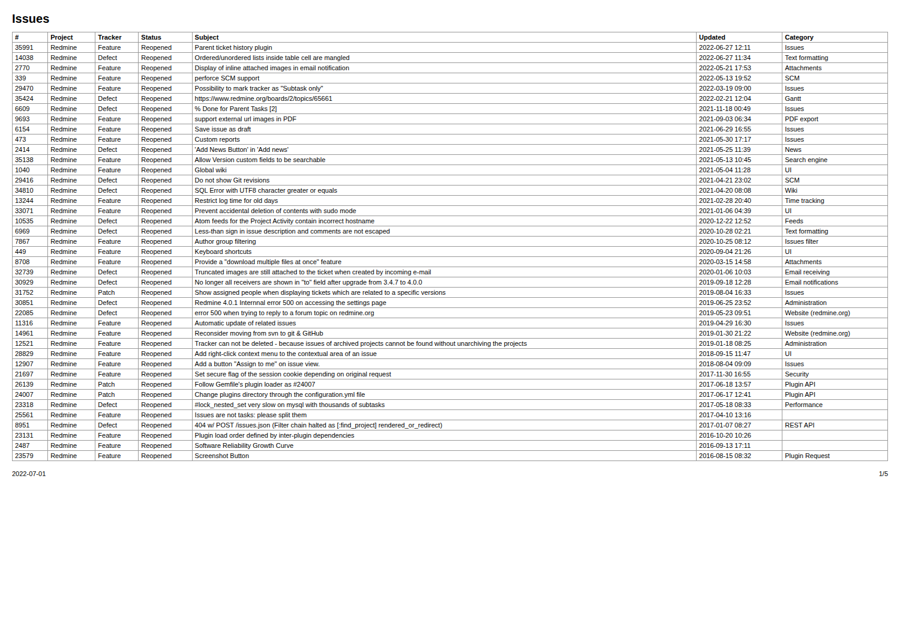Issues
| # | Project | Tracker | Status | Subject | Updated | Category |
| --- | --- | --- | --- | --- | --- | --- |
| 35991 | Redmine | Feature | Reopened | Parent ticket history plugin | 2022-06-27 12:11 | Issues |
| 14038 | Redmine | Defect | Reopened | Ordered/unordered lists inside table cell are mangled | 2022-06-27 11:34 | Text formatting |
| 2770 | Redmine | Feature | Reopened | Display of inline attached images in email notification | 2022-05-21 17:53 | Attachments |
| 339 | Redmine | Feature | Reopened | perforce SCM support | 2022-05-13 19:52 | SCM |
| 29470 | Redmine | Feature | Reopened | Possibility to mark tracker as "Subtask only" | 2022-03-19 09:00 | Issues |
| 35424 | Redmine | Defect | Reopened | https://www.redmine.org/boards/2/topics/65661 | 2022-02-21 12:04 | Gantt |
| 6609 | Redmine | Defect | Reopened | % Done for Parent Tasks [2] | 2021-11-18 00:49 | Issues |
| 9693 | Redmine | Feature | Reopened | support external url images in PDF | 2021-09-03 06:34 | PDF export |
| 6154 | Redmine | Feature | Reopened | Save issue as draft | 2021-06-29 16:55 | Issues |
| 473 | Redmine | Feature | Reopened | Custom reports | 2021-05-30 17:17 | Issues |
| 2414 | Redmine | Defect | Reopened | 'Add News Button' in 'Add news' | 2021-05-25 11:39 | News |
| 35138 | Redmine | Feature | Reopened | Allow Version custom fields to be searchable | 2021-05-13 10:45 | Search engine |
| 1040 | Redmine | Feature | Reopened | Global wiki | 2021-05-04 11:28 | UI |
| 29416 | Redmine | Defect | Reopened | Do not show Git revisions | 2021-04-21 23:02 | SCM |
| 34810 | Redmine | Defect | Reopened | SQL Error with UTF8 character greater or equals | 2021-04-20 08:08 | Wiki |
| 13244 | Redmine | Feature | Reopened | Restrict log time for old days | 2021-02-28 20:40 | Time tracking |
| 33071 | Redmine | Feature | Reopened | Prevent accidental deletion of contents with sudo mode | 2021-01-06 04:39 | UI |
| 10535 | Redmine | Defect | Reopened | Atom feeds for the Project Activity contain incorrect hostname | 2020-12-22 12:52 | Feeds |
| 6969 | Redmine | Defect | Reopened | Less-than sign in issue description and comments are not escaped | 2020-10-28 02:21 | Text formatting |
| 7867 | Redmine | Feature | Reopened | Author group filtering | 2020-10-25 08:12 | Issues filter |
| 449 | Redmine | Feature | Reopened | Keyboard shortcuts | 2020-09-04 21:26 | UI |
| 8708 | Redmine | Feature | Reopened | Provide a "download multiple files at once" feature | 2020-03-15 14:58 | Attachments |
| 32739 | Redmine | Defect | Reopened | Truncated images are still attached to the ticket when created by incoming e-mail | 2020-01-06 10:03 | Email receiving |
| 30929 | Redmine | Defect | Reopened | No longer all receivers are shown in "to" field after upgrade from 3.4.7 to 4.0.0 | 2019-09-18 12:28 | Email notifications |
| 31752 | Redmine | Patch | Reopened | Show assigned people when displaying tickets which are related to a specific versions | 2019-08-04 16:33 | Issues |
| 30851 | Redmine | Defect | Reopened | Redmine 4.0.1 Internnal error 500 on accessing the settings page | 2019-06-25 23:52 | Administration |
| 22085 | Redmine | Defect | Reopened | error 500 when trying to reply to a forum topic on redmine.org | 2019-05-23 09:51 | Website (redmine.org) |
| 11316 | Redmine | Feature | Reopened | Automatic update of related issues | 2019-04-29 16:30 | Issues |
| 14961 | Redmine | Feature | Reopened | Reconsider moving from svn to git & GitHub | 2019-01-30 21:22 | Website (redmine.org) |
| 12521 | Redmine | Feature | Reopened | Tracker can not be deleted - because issues of archived projects cannot be found without unarchiving the projects | 2019-01-18 08:25 | Administration |
| 28829 | Redmine | Feature | Reopened | Add right-click context menu to the contextual area of an issue | 2018-09-15 11:47 | UI |
| 12907 | Redmine | Feature | Reopened | Add a button "Assign to me" on issue view. | 2018-08-04 09:09 | Issues |
| 21697 | Redmine | Feature | Reopened | Set secure flag of the session cookie depending on original request | 2017-11-30 16:55 | Security |
| 26139 | Redmine | Patch | Reopened | Follow Gemfile's plugin loader as #24007 | 2017-06-18 13:57 | Plugin API |
| 24007 | Redmine | Patch | Reopened | Change plugins directory through the configuration.yml file | 2017-06-17 12:41 | Plugin API |
| 23318 | Redmine | Defect | Reopened | #lock_nested_set very slow on mysql with thousands of subtasks | 2017-05-18 08:33 | Performance |
| 25561 | Redmine | Feature | Reopened | Issues are not tasks: please split them | 2017-04-10 13:16 | |
| 8951 | Redmine | Defect | Reopened | 404 w/ POST /issues.json (Filter chain halted as [:find_project] rendered_or_redirect) | 2017-01-07 08:27 | REST API |
| 23131 | Redmine | Feature | Reopened | Plugin load order defined by inter-plugin dependencies | 2016-10-20 10:26 | |
| 2487 | Redmine | Feature | Reopened | Software Reliability Growth Curve | 2016-09-13 17:11 | |
| 23579 | Redmine | Feature | Reopened | Screenshot Button | 2016-08-15 08:32 | Plugin Request |
2022-07-01 1/5